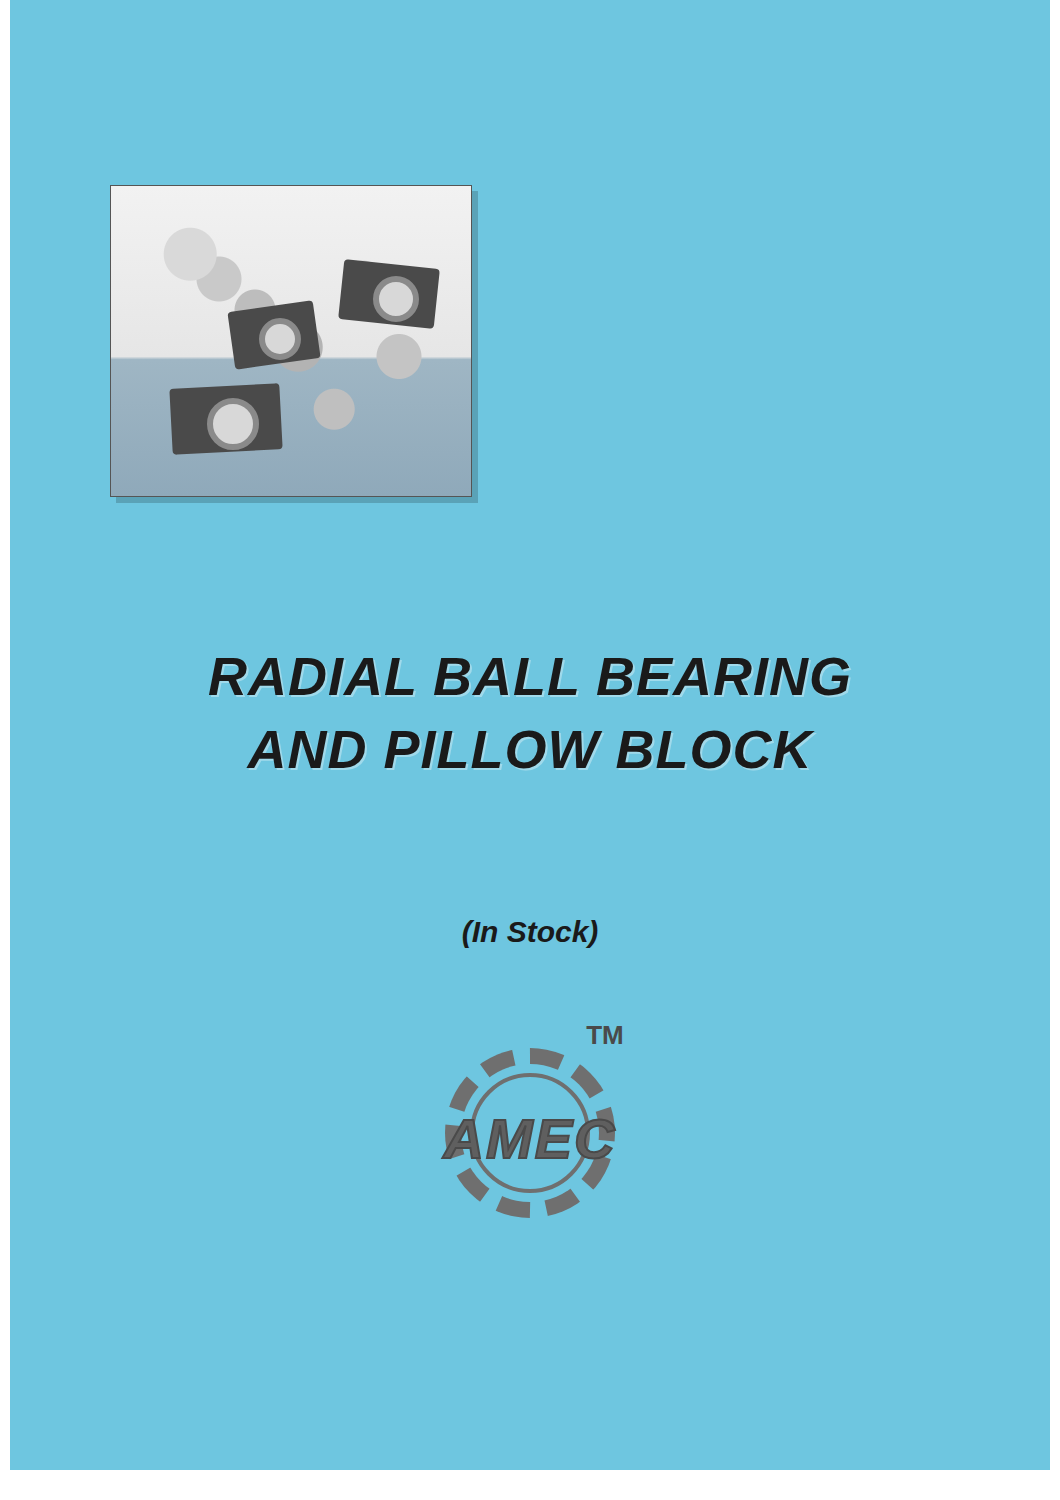RADIAL BALL BEARING
AND PILLOW BLOCK
(In Stock)
TM
AMEC